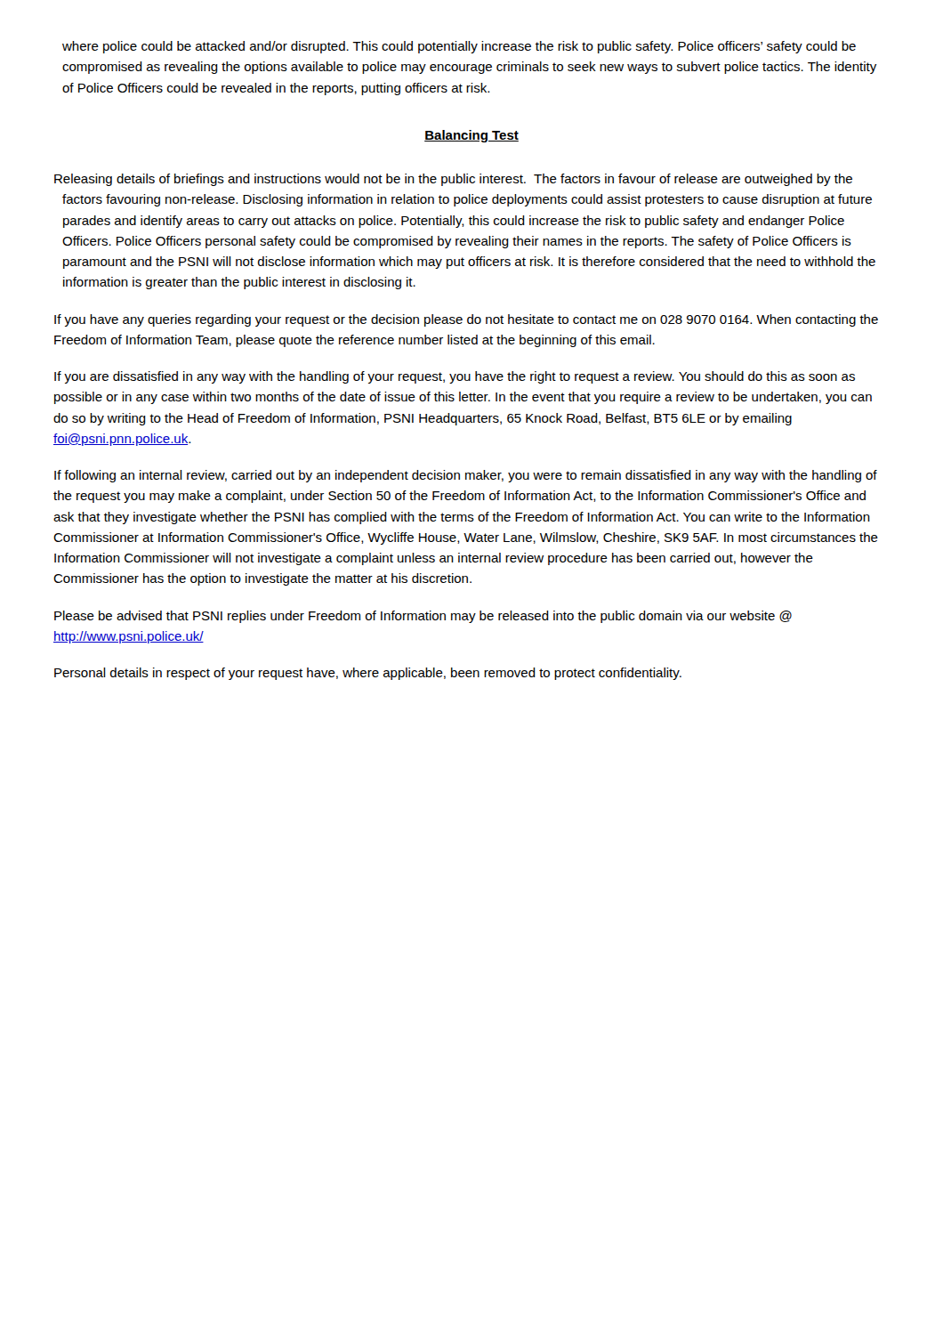where police could be attacked and/or disrupted. This could potentially increase the risk to public safety. Police officers’ safety could be compromised as revealing the options available to police may encourage criminals to seek new ways to subvert police tactics. The identity of Police Officers could be revealed in the reports, putting officers at risk.
Balancing Test
Releasing details of briefings and instructions would not be in the public interest. The factors in favour of release are outweighed by the factors favouring non-release. Disclosing information in relation to police deployments could assist protesters to cause disruption at future parades and identify areas to carry out attacks on police. Potentially, this could increase the risk to public safety and endanger Police Officers. Police Officers personal safety could be compromised by revealing their names in the reports. The safety of Police Officers is paramount and the PSNI will not disclose information which may put officers at risk. It is therefore considered that the need to withhold the information is greater than the public interest in disclosing it.
If you have any queries regarding your request or the decision please do not hesitate to contact me on 028 9070 0164. When contacting the Freedom of Information Team, please quote the reference number listed at the beginning of this email.
If you are dissatisfied in any way with the handling of your request, you have the right to request a review. You should do this as soon as possible or in any case within two months of the date of issue of this letter. In the event that you require a review to be undertaken, you can do so by writing to the Head of Freedom of Information, PSNI Headquarters, 65 Knock Road, Belfast, BT5 6LE or by emailing foi@psni.pnn.police.uk.
If following an internal review, carried out by an independent decision maker, you were to remain dissatisfied in any way with the handling of the request you may make a complaint, under Section 50 of the Freedom of Information Act, to the Information Commissioner's Office and ask that they investigate whether the PSNI has complied with the terms of the Freedom of Information Act. You can write to the Information Commissioner at Information Commissioner's Office, Wycliffe House, Water Lane, Wilmslow, Cheshire, SK9 5AF. In most circumstances the Information Commissioner will not investigate a complaint unless an internal review procedure has been carried out, however the Commissioner has the option to investigate the matter at his discretion.
Please be advised that PSNI replies under Freedom of Information may be released into the public domain via our website @ http://www.psni.police.uk/
Personal details in respect of your request have, where applicable, been removed to protect confidentiality.